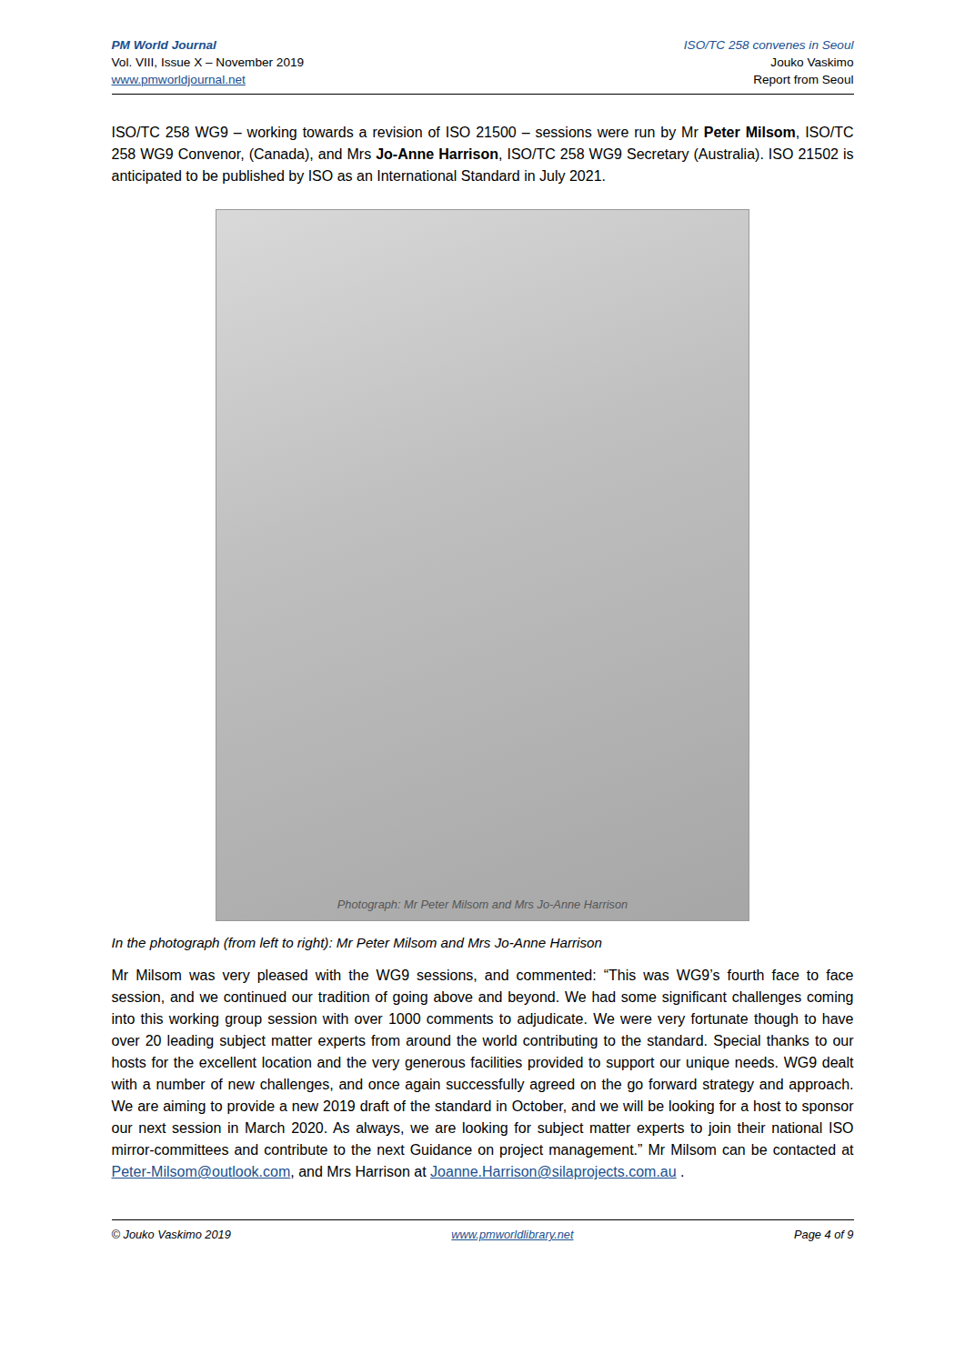PM World Journal
Vol. VIII, Issue X – November 2019
www.pmworldjournal.net
ISO/TC 258 convenes in Seoul
Jouko Vaskimo
Report from Seoul
ISO/TC 258 WG9 – working towards a revision of ISO 21500 – sessions were run by Mr Peter Milsom, ISO/TC 258 WG9 Convenor, (Canada), and Mrs Jo-Anne Harrison, ISO/TC 258 WG9 Secretary (Australia). ISO 21502 is anticipated to be published by ISO as an International Standard in July 2021.
Photograph: Mr Peter Milsom and Mrs Jo-Anne Harrison
In the photograph (from left to right): Mr Peter Milsom and Mrs Jo-Anne Harrison
Mr Milsom was very pleased with the WG9 sessions, and commented: “This was WG9’s fourth face to face session, and we continued our tradition of going above and beyond. We had some significant challenges coming into this working group session with over 1000 comments to adjudicate. We were very fortunate though to have over 20 leading subject matter experts from around the world contributing to the standard. Special thanks to our hosts for the excellent location and the very generous facilities provided to support our unique needs. WG9 dealt with a number of new challenges, and once again successfully agreed on the go forward strategy and approach. We are aiming to provide a new 2019 draft of the standard in October, and we will be looking for a host to sponsor our next session in March 2020. As always, we are looking for subject matter experts to join their national ISO mirror-committees and contribute to the next Guidance on project management.” Mr Milsom can be contacted at Peter-Milsom@outlook.com, and Mrs Harrison at Joanne.Harrison@silaprojects.com.au .
© Jouko Vaskimo 2019
www.pmworldlibrary.net
Page 4 of 9